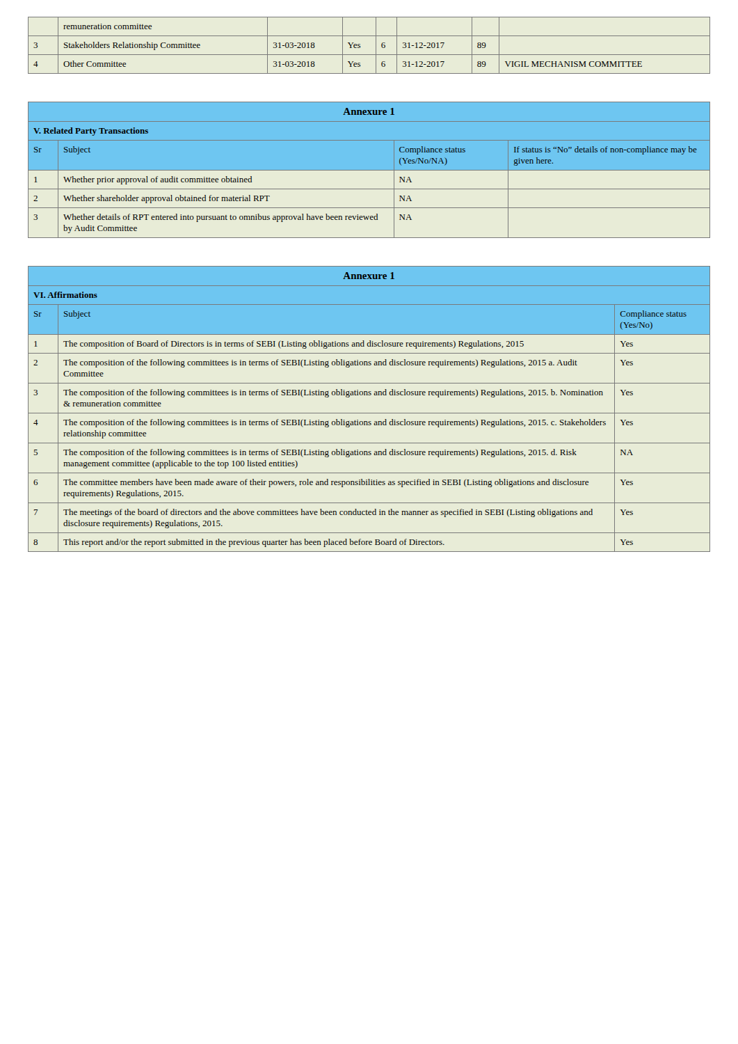| | remuneration committee | | | | | | |
| 3 | Stakeholders Relationship Committee | 31-03-2018 | Yes | 6 | 31-12-2017 | 89 | |
| 4 | Other Committee | 31-03-2018 | Yes | 6 | 31-12-2017 | 89 | VIGIL MECHANISM COMMITTEE |
| Annexure 1 |
| V. Related Party Transactions |
| Sr | Subject | Compliance status (Yes/No/NA) | If status is “No” details of non-compliance may be given here. |
| 1 | Whether prior approval of audit committee obtained | NA | |
| 2 | Whether shareholder approval obtained for material RPT | NA | |
| 3 | Whether details of RPT entered into pursuant to omnibus approval have been reviewed by Audit Committee | NA | |
| Annexure 1 |
| VI. Affirmations |
| Sr | Subject | Compliance status (Yes/No) |
| 1 | The composition of Board of Directors is in terms of SEBI (Listing obligations and disclosure requirements) Regulations, 2015 | Yes |
| 2 | The composition of the following committees is in terms of SEBI(Listing obligations and disclosure requirements) Regulations, 2015 a. Audit Committee | Yes |
| 3 | The composition of the following committees is in terms of SEBI(Listing obligations and disclosure requirements) Regulations, 2015. b. Nomination & remuneration committee | Yes |
| 4 | The composition of the following committees is in terms of SEBI(Listing obligations and disclosure requirements) Regulations, 2015. c. Stakeholders relationship committee | Yes |
| 5 | The composition of the following committees is in terms of SEBI(Listing obligations and disclosure requirements) Regulations, 2015. d. Risk management committee (applicable to the top 100 listed entities) | NA |
| 6 | The committee members have been made aware of their powers, role and responsibilities as specified in SEBI (Listing obligations and disclosure requirements) Regulations, 2015. | Yes |
| 7 | The meetings of the board of directors and the above committees have been conducted in the manner as specified in SEBI (Listing obligations and disclosure requirements) Regulations, 2015. | Yes |
| 8 | This report and/or the report submitted in the previous quarter has been placed before Board of Directors. | Yes |